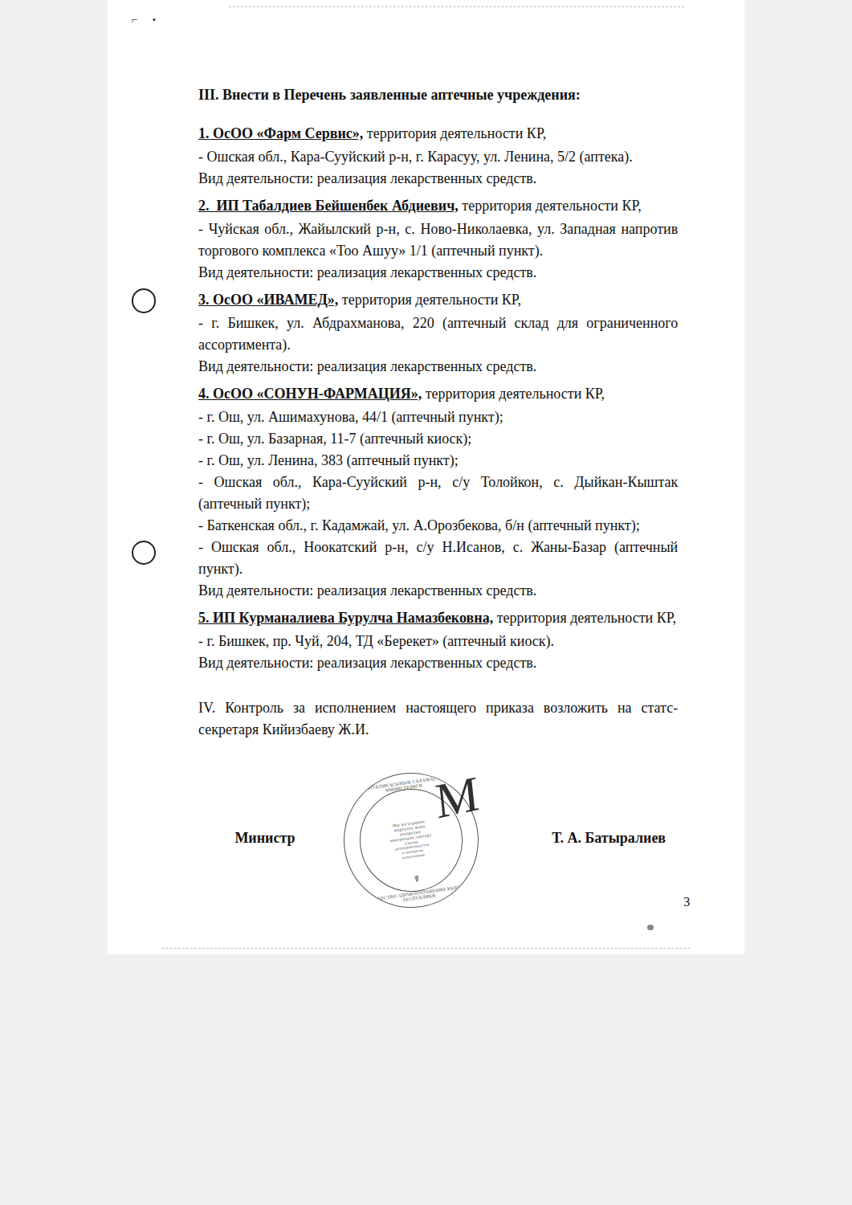⌐ •
III. Внести в Перечень заявленные аптечные учреждения:
1. ОсОО «Фарм Сервис», территория деятельности КР,
- Ошская обл., Кара-Сууйский р-н, г. Карасуу, ул. Ленина, 5/2 (аптека).
Вид деятельности: реализация лекарственных средств.
2. ИП Табалдиев Бейшенбек Абдиевич, территория деятельности КР,
- Чуйская обл., Жайылский р-н, с. Ново-Николаевка, ул. Западная напротив торгового комплекса «Тоо Ашуу» 1/1 (аптечный пункт).
Вид деятельности: реализация лекарственных средств.
3. ОсОО «ИВАМЕД», территория деятельности КР,
- г. Бишкек, ул. Абдрахманова, 220 (аптечный склад для ограниченного ассортимента).
Вид деятельности: реализация лекарственных средств.
4. ОсОО «СОНУН-ФАРМАЦИЯ», территория деятельности КР,
- г. Ош, ул. Ашимахунова, 44/1 (аптечный пункт);
- г. Ош, ул. Базарная, 11-7 (аптечный киоск);
- г. Ош, ул. Ленина, 383 (аптечный пункт);
- Ошская обл., Кара-Сууйский р-н, с/у Толойкон, с. Дыйкан-Кыштак (аптечный пункт);
- Баткенская обл., г. Кадамжай, ул. А.Орозбекова, б/н (аптечный пункт);
- Ошская обл., Ноокатский р-н, с/у Н.Исанов, с. Жаны-Базар (аптечный пункт).
Вид деятельности: реализация лекарственных средств.
5. ИП Курманалиева Бурулча Намазбековна, территория деятельности КР,
- г. Бишкек, пр. Чуй, 204, ТД «Берекет» (аптечный киоск).
Вид деятельности: реализация лекарственных средств.
IV. Контроль за исполнением настоящего приказа возложить на статс-секретаря Кийизбаеву Ж.И.
КЫРГЫЗ РЕСПУБЛИКАСЫНЫН САЛАМАТТЫК САКТОО МИНИСТРЛИГИ
Иш кагаздарын
жүргүзүү жана
аткарууну
контролдоо сектору
Сектор
делопроизводства
и контроля
исполнения
☤
МИНИСТЕРСТВО ЗДРАВООХРАНЕНИЯ КЫРГЫЗСКОЙ РЕСПУБЛИКИ
M
Министр Т. А. Батыралиев
3